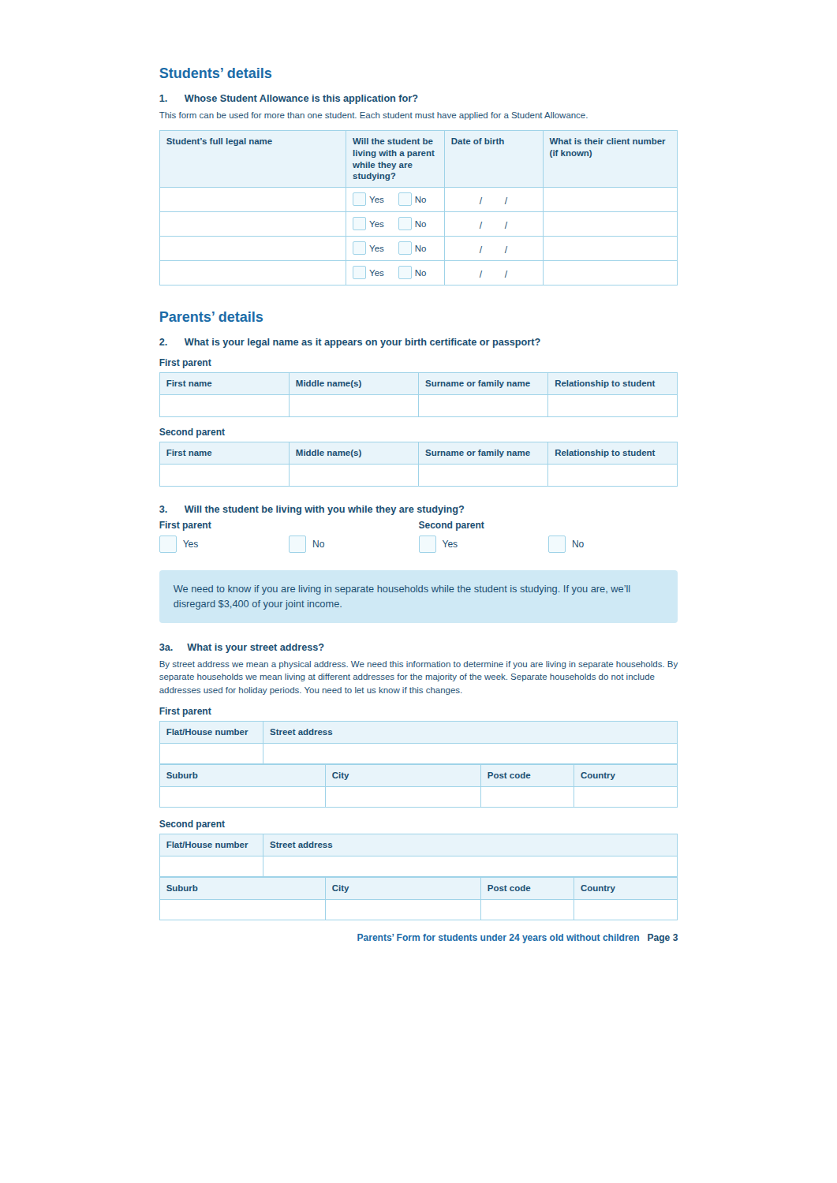Students’ details
1. Whose Student Allowance is this application for?
This form can be used for more than one student. Each student must have applied for a Student Allowance.
| Student’s full legal name | Will the student be living with a parent while they are studying? | Date of birth | What is their client number (if known) |
| --- | --- | --- | --- |
| | Yes No | / / | |
| | Yes No | / / | |
| | Yes No | / / | |
| | Yes No | / / | |
Parents’ details
2. What is your legal name as it appears on your birth certificate or passport?
First parent
| First name | Middle name(s) | Surname or family name | Relationship to student |
| --- | --- | --- | --- |
Second parent
| First name | Middle name(s) | Surname or family name | Relationship to student |
| --- | --- | --- | --- |
3. Will the student be living with you while they are studying?
First parent
Second parent
Yes
No
Yes
No
We need to know if you are living in separate households while the student is studying. If you are, we’ll disregard $3,400 of your joint income.
3a. What is your street address?
By street address we mean a physical address. We need this information to determine if you are living in separate households. By separate households we mean living at different addresses for the majority of the week. Separate households do not include addresses used for holiday periods. You need to let us know if this changes.
First parent
| Flat/House number | Street address |
| --- | --- |
| Suburb | City | Post code | Country |
| --- | --- | --- | --- |
Second parent
| Flat/House number | Street address |
| --- | --- |
| Suburb | City | Post code | Country |
| --- | --- | --- | --- |
Parents’ Form for students under 24 years old without children Page 3